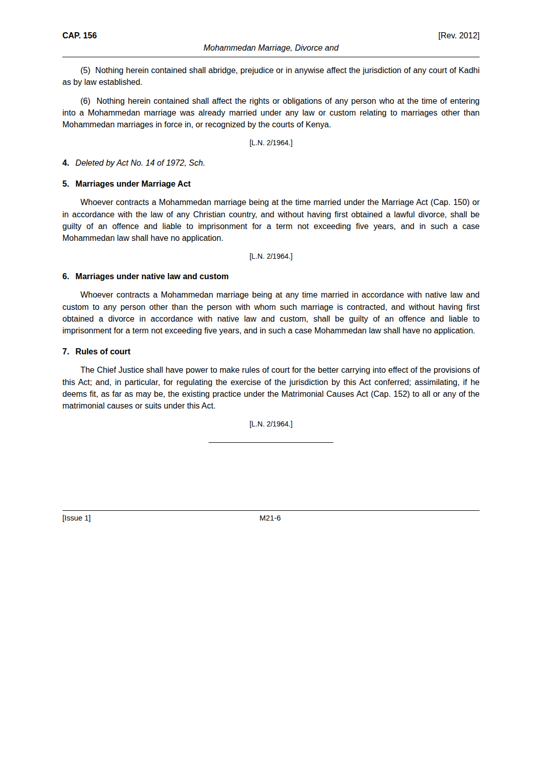CAP. 156 [Rev. 2012]
Mohammedan Marriage, Divorce and
(5) Nothing herein contained shall abridge, prejudice or in anywise affect the jurisdiction of any court of Kadhi as by law established.
(6) Nothing herein contained shall affect the rights or obligations of any person who at the time of entering into a Mohammedan marriage was already married under any law or custom relating to marriages other than Mohammedan marriages in force in, or recognized by the courts of Kenya.
[L.N. 2/1964.]
4. Deleted by Act No. 14 of 1972, Sch.
5. Marriages under Marriage Act
Whoever contracts a Mohammedan marriage being at the time married under the Marriage Act (Cap. 150) or in accordance with the law of any Christian country, and without having first obtained a lawful divorce, shall be guilty of an offence and liable to imprisonment for a term not exceeding five years, and in such a case Mohammedan law shall have no application.
[L.N. 2/1964.]
6. Marriages under native law and custom
Whoever contracts a Mohammedan marriage being at any time married in accordance with native law and custom to any person other than the person with whom such marriage is contracted, and without having first obtained a divorce in accordance with native law and custom, shall be guilty of an offence and liable to imprisonment for a term not exceeding five years, and in such a case Mohammedan law shall have no application.
7. Rules of court
The Chief Justice shall have power to make rules of court for the better carrying into effect of the provisions of this Act; and, in particular, for regulating the exercise of the jurisdiction by this Act conferred; assimilating, if he deems fit, as far as may be, the existing practice under the Matrimonial Causes Act (Cap. 152) to all or any of the matrimonial causes or suits under this Act.
[L.N. 2/1964.]
[Issue 1] M21-6